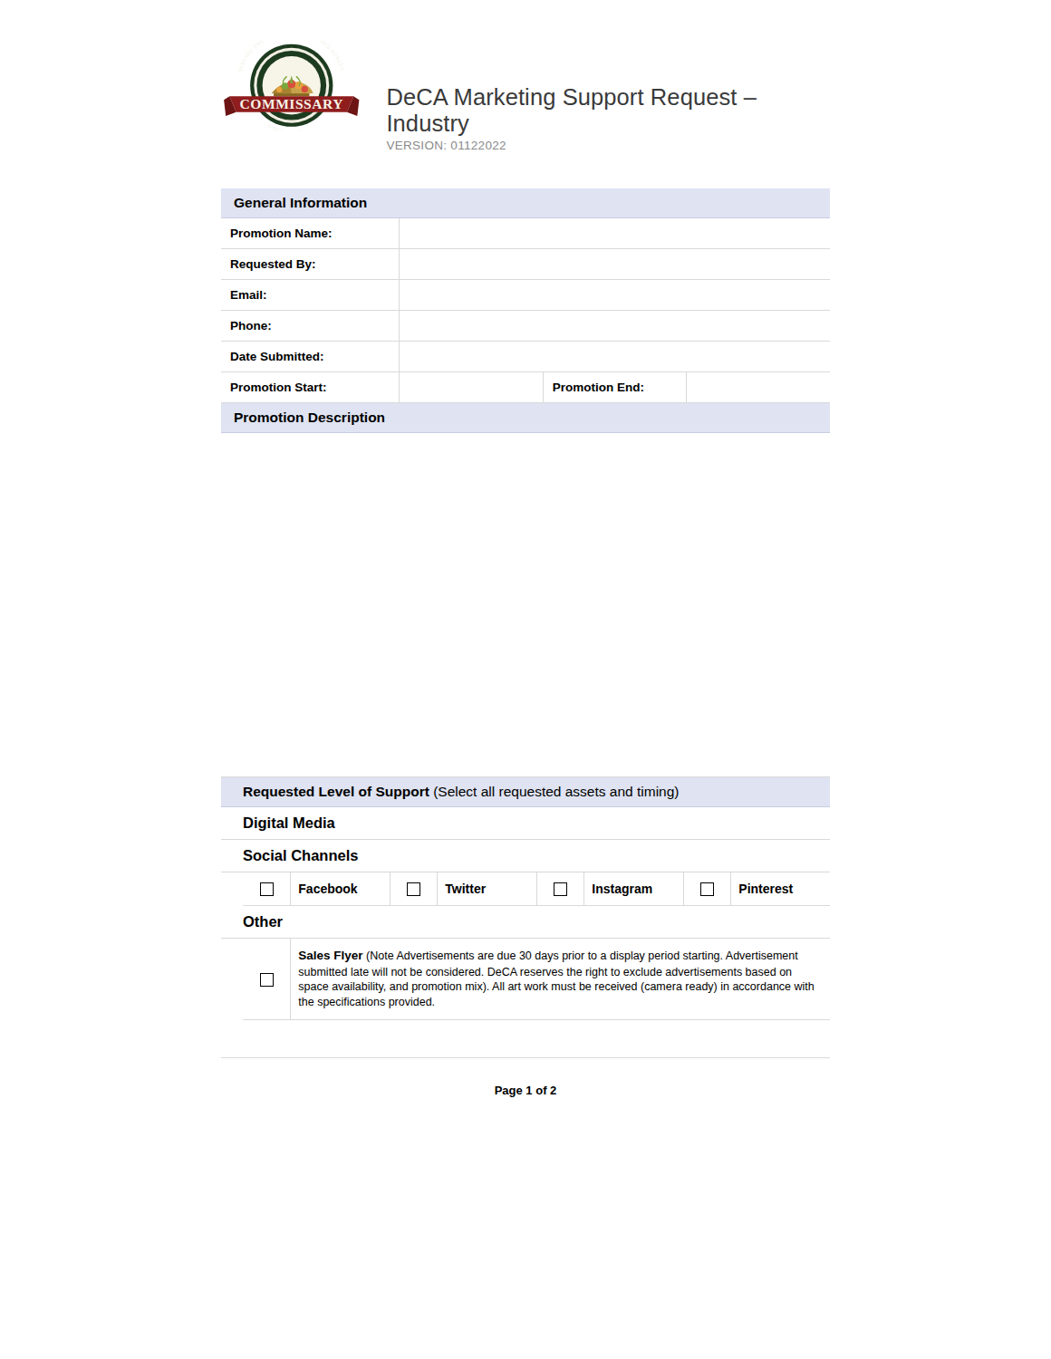SERVING THE UNITED STATES ARMED FORCES SINCE 1867 COMMISSARY
DeCA Marketing Support Request – Industry
VERSION: 01122022
General Information
| Promotion Name: | |
| Requested By: | |
| Email: | |
| Phone: | |
| Date Submitted: | |
| Promotion Start: | | Promotion End: | |
Promotion Description
Requested Level of Support (Select all requested assets and timing)
Digital Media
Social Channels
| | Facebook | | Twitter | | Instagram | | Pinterest |
Other
| | Sales Flyer (Note Advertisements are due 30 days prior to a display period starting. Advertisement submitted late will not be considered. DeCA reserves the right to exclude advertisements based on space availability, and promotion mix). All art work must be received (camera ready) in accordance with the specifications provided. |
Page 1 of 2